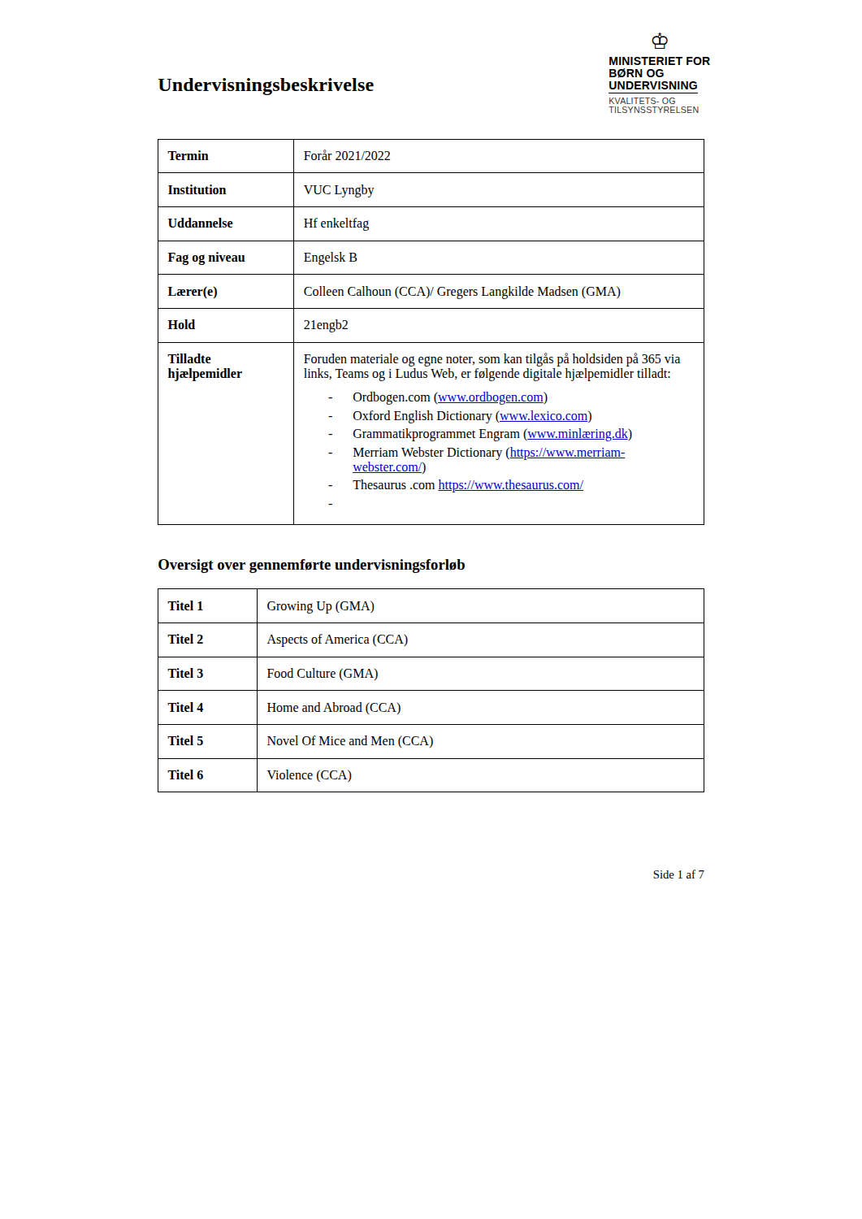♔
MINISTERIET FOR
BØRN OG
UNDERVISNING
KVALITETS- OG
TILSYNSSTYRELSEN
Undervisningsbeskrivelse
| Termin | Forår 2021/2022 |
| Institution | VUC Lyngby |
| Uddannelse | Hf enkeltfag |
| Fag og niveau | Engelsk B |
| Lærer(e) | Colleen Calhoun (CCA)/ Gregers Langkilde Madsen (GMA) |
| Hold | 21engb2 |
| Tilladte hjælpemidler | Foruden materiale og egne noter, som kan tilgås på holdsiden på 365 via links, Teams og i Ludus Web, er følgende digitale hjælpemidler tilladt: Ordbogen.com ( www.ordbogen.com ) Oxford English Dictionary ( www.lexico.com ) Grammatikprogrammet Engram ( www.minlæring.dk ) Merriam Webster Dictionary ( https://www.merriam-webster.com/ ) Thesaurus .com https://www.thesaurus.com/ |
Oversigt over gennemførte undervisningsforløb
| Titel 1 | Growing Up (GMA) |
| Titel 2 | Aspects of America (CCA) |
| Titel 3 | Food Culture (GMA) |
| Titel 4 | Home and Abroad (CCA) |
| Titel 5 | Novel Of Mice and Men (CCA) |
| Titel 6 | Violence (CCA) |
Side 1 af 7